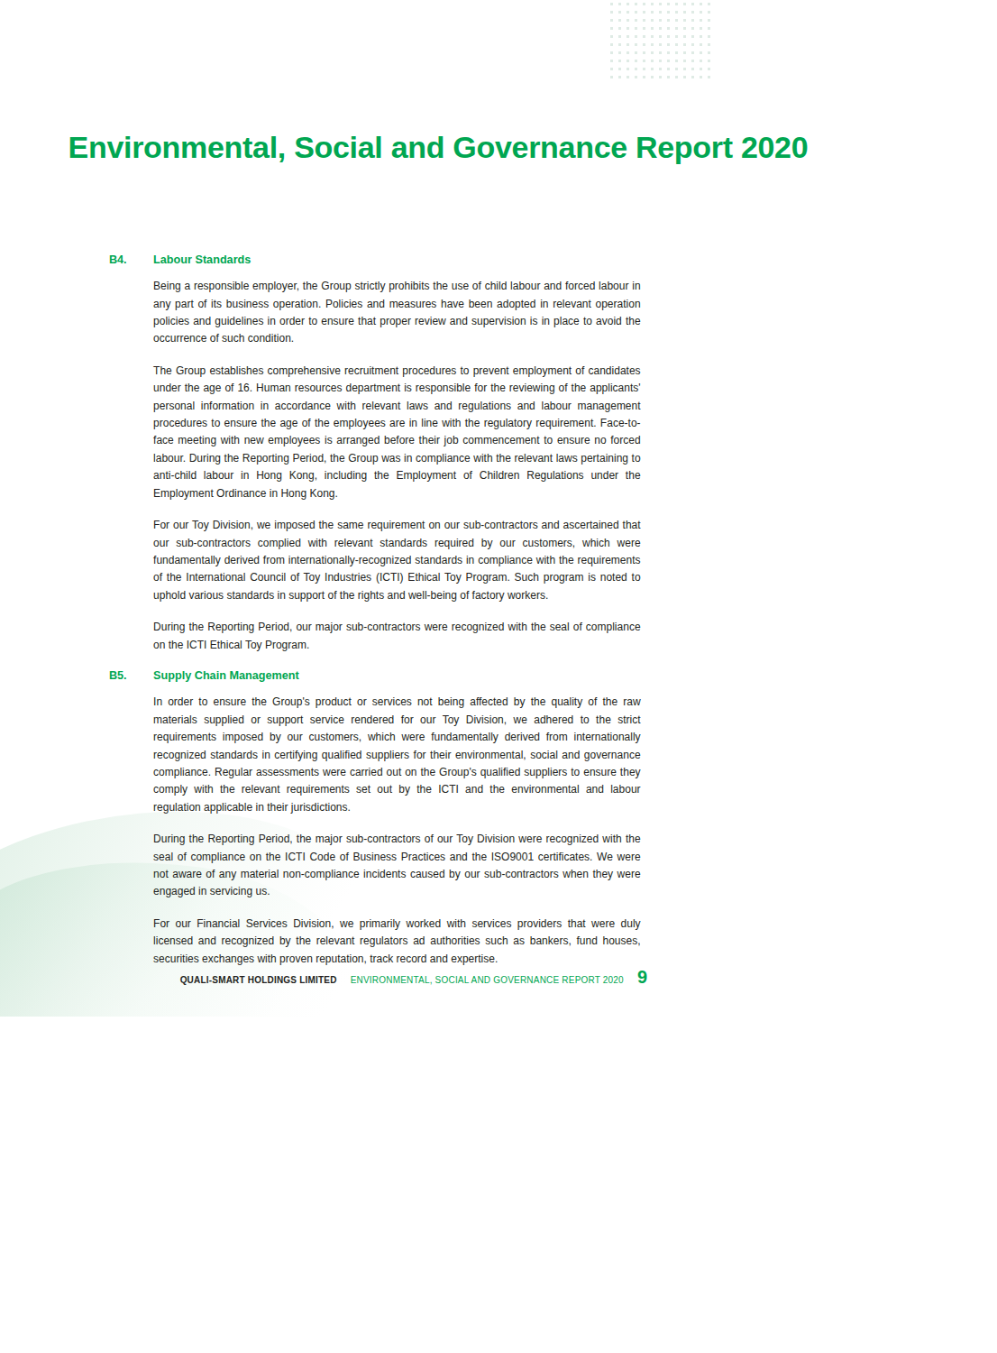Environmental, Social and Governance Report 2020
B4. Labour Standards
Being a responsible employer, the Group strictly prohibits the use of child labour and forced labour in any part of its business operation. Policies and measures have been adopted in relevant operation policies and guidelines in order to ensure that proper review and supervision is in place to avoid the occurrence of such condition.
The Group establishes comprehensive recruitment procedures to prevent employment of candidates under the age of 16. Human resources department is responsible for the reviewing of the applicants' personal information in accordance with relevant laws and regulations and labour management procedures to ensure the age of the employees are in line with the regulatory requirement. Face-to-face meeting with new employees is arranged before their job commencement to ensure no forced labour. During the Reporting Period, the Group was in compliance with the relevant laws pertaining to anti-child labour in Hong Kong, including the Employment of Children Regulations under the Employment Ordinance in Hong Kong.
For our Toy Division, we imposed the same requirement on our sub-contractors and ascertained that our sub-contractors complied with relevant standards required by our customers, which were fundamentally derived from internationally-recognized standards in compliance with the requirements of the International Council of Toy Industries (ICTI) Ethical Toy Program. Such program is noted to uphold various standards in support of the rights and well-being of factory workers.
During the Reporting Period, our major sub-contractors were recognized with the seal of compliance on the ICTI Ethical Toy Program.
B5. Supply Chain Management
In order to ensure the Group's product or services not being affected by the quality of the raw materials supplied or support service rendered for our Toy Division, we adhered to the strict requirements imposed by our customers, which were fundamentally derived from internationally recognized standards in certifying qualified suppliers for their environmental, social and governance compliance. Regular assessments were carried out on the Group's qualified suppliers to ensure they comply with the relevant requirements set out by the ICTI and the environmental and labour regulation applicable in their jurisdictions.
During the Reporting Period, the major sub-contractors of our Toy Division were recognized with the seal of compliance on the ICTI Code of Business Practices and the ISO9001 certificates. We were not aware of any material non-compliance incidents caused by our sub-contractors when they were engaged in servicing us.
For our Financial Services Division, we primarily worked with services providers that were duly licensed and recognized by the relevant regulators ad authorities such as bankers, fund houses, securities exchanges with proven reputation, track record and expertise.
QUALI-SMART HOLDINGS LIMITED ENVIRONMENTAL, SOCIAL AND GOVERNANCE REPORT 2020 9